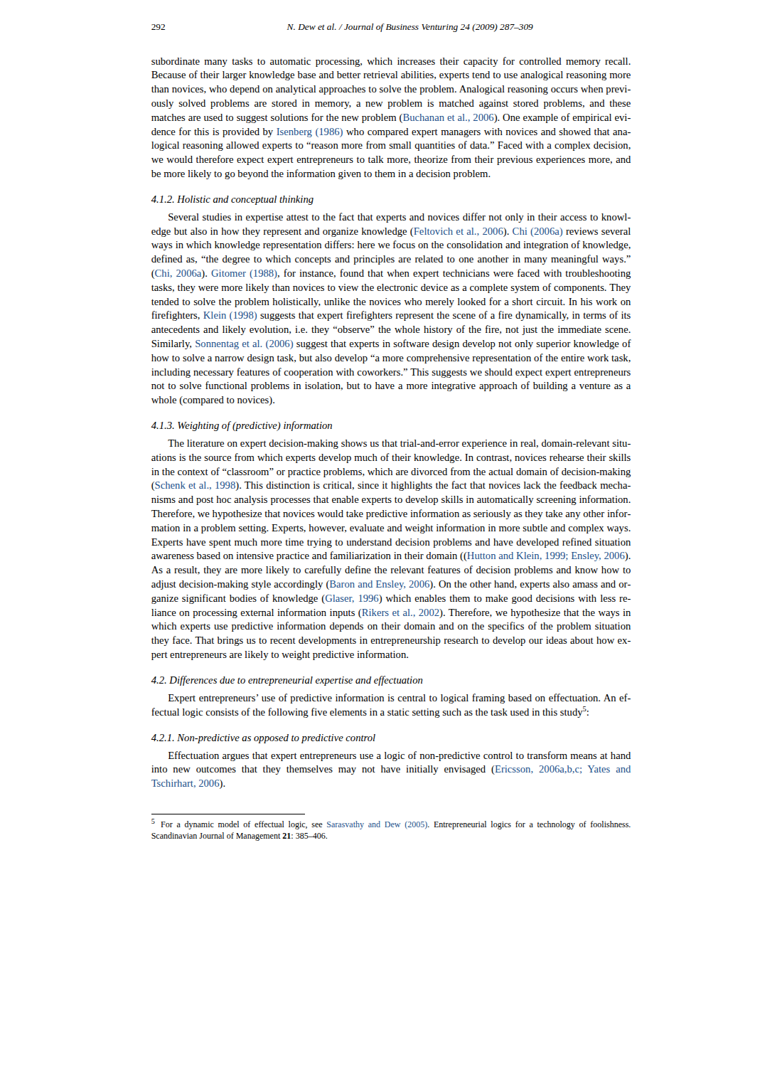292 N. Dew et al. / Journal of Business Venturing 24 (2009) 287–309
subordinate many tasks to automatic processing, which increases their capacity for controlled memory recall. Because of their larger knowledge base and better retrieval abilities, experts tend to use analogical reasoning more than novices, who depend on analytical approaches to solve the problem. Analogical reasoning occurs when previously solved problems are stored in memory, a new problem is matched against stored problems, and these matches are used to suggest solutions for the new problem (Buchanan et al., 2006). One example of empirical evidence for this is provided by Isenberg (1986) who compared expert managers with novices and showed that analogical reasoning allowed experts to “reason more from small quantities of data.” Faced with a complex decision, we would therefore expect expert entrepreneurs to talk more, theorize from their previous experiences more, and be more likely to go beyond the information given to them in a decision problem.
4.1.2. Holistic and conceptual thinking
Several studies in expertise attest to the fact that experts and novices differ not only in their access to knowledge but also in how they represent and organize knowledge (Feltovich et al., 2006). Chi (2006a) reviews several ways in which knowledge representation differs: here we focus on the consolidation and integration of knowledge, defined as, “the degree to which concepts and principles are related to one another in many meaningful ways.” (Chi, 2006a). Gitomer (1988), for instance, found that when expert technicians were faced with troubleshooting tasks, they were more likely than novices to view the electronic device as a complete system of components. They tended to solve the problem holistically, unlike the novices who merely looked for a short circuit. In his work on firefighters, Klein (1998) suggests that expert firefighters represent the scene of a fire dynamically, in terms of its antecedents and likely evolution, i.e. they “observe” the whole history of the fire, not just the immediate scene. Similarly, Sonnentag et al. (2006) suggest that experts in software design develop not only superior knowledge of how to solve a narrow design task, but also develop “a more comprehensive representation of the entire work task, including necessary features of cooperation with coworkers.” This suggests we should expect expert entrepreneurs not to solve functional problems in isolation, but to have a more integrative approach of building a venture as a whole (compared to novices).
4.1.3. Weighting of (predictive) information
The literature on expert decision-making shows us that trial-and-error experience in real, domain-relevant situations is the source from which experts develop much of their knowledge. In contrast, novices rehearse their skills in the context of “classroom” or practice problems, which are divorced from the actual domain of decision-making (Schenk et al., 1998). This distinction is critical, since it highlights the fact that novices lack the feedback mechanisms and post hoc analysis processes that enable experts to develop skills in automatically screening information. Therefore, we hypothesize that novices would take predictive information as seriously as they take any other information in a problem setting. Experts, however, evaluate and weight information in more subtle and complex ways. Experts have spent much more time trying to understand decision problems and have developed refined situation awareness based on intensive practice and familiarization in their domain ((Hutton and Klein, 1999; Ensley, 2006). As a result, they are more likely to carefully define the relevant features of decision problems and know how to adjust decision-making style accordingly (Baron and Ensley, 2006). On the other hand, experts also amass and organize significant bodies of knowledge (Glaser, 1996) which enables them to make good decisions with less reliance on processing external information inputs (Rikers et al., 2002). Therefore, we hypothesize that the ways in which experts use predictive information depends on their domain and on the specifics of the problem situation they face. That brings us to recent developments in entrepreneurship research to develop our ideas about how expert entrepreneurs are likely to weight predictive information.
4.2. Differences due to entrepreneurial expertise and effectuation
Expert entrepreneurs’ use of predictive information is central to logical framing based on effectuation. An effectual logic consists of the following five elements in a static setting such as the task used in this study5:
4.2.1. Non-predictive as opposed to predictive control
Effectuation argues that expert entrepreneurs use a logic of non-predictive control to transform means at hand into new outcomes that they themselves may not have initially envisaged (Ericsson, 2006a,b,c; Yates and Tschirhart, 2006).
5 For a dynamic model of effectual logic, see Sarasvathy and Dew (2005). Entrepreneurial logics for a technology of foolishness. Scandinavian Journal of Management 21: 385–406.